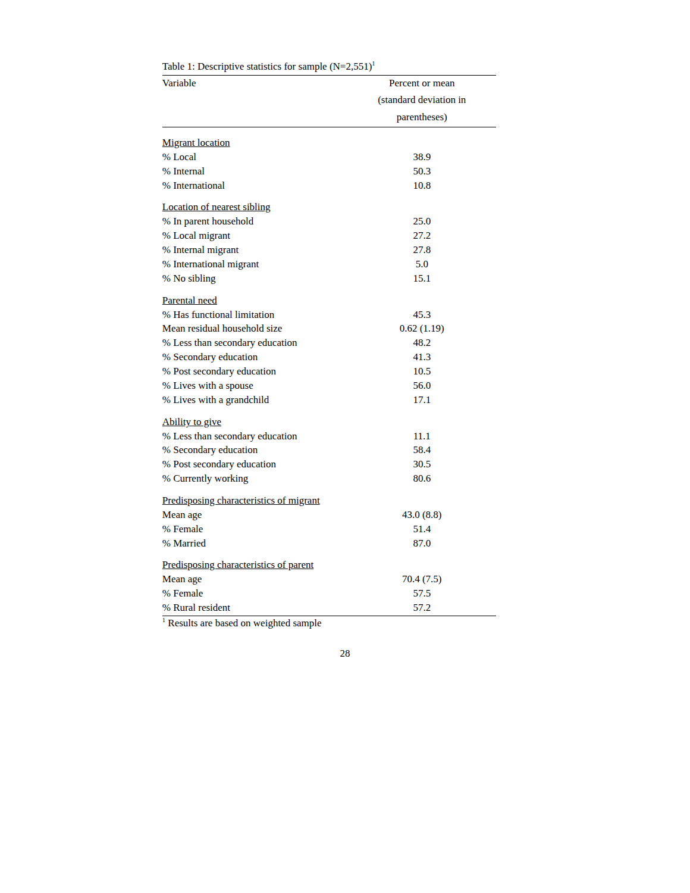Table 1: Descriptive statistics for sample (N=2,551)1
| Variable | Percent or mean |
| --- | --- |
| | (standard deviation in |
| | parentheses) |
| Migrant location | |
| % Local | 38.9 |
| % Internal | 50.3 |
| % International | 10.8 |
| Location of nearest sibling | |
| % In parent household | 25.0 |
| % Local migrant | 27.2 |
| % Internal migrant | 27.8 |
| % International migrant | 5.0 |
| % No sibling | 15.1 |
| Parental need | |
| % Has functional limitation | 45.3 |
| Mean residual household size | 0.62 (1.19) |
| % Less than secondary education | 48.2 |
| % Secondary education | 41.3 |
| % Post secondary education | 10.5 |
| % Lives with a spouse | 56.0 |
| % Lives with a grandchild | 17.1 |
| Ability to give | |
| % Less than secondary education | 11.1 |
| % Secondary education | 58.4 |
| % Post secondary education | 30.5 |
| % Currently working | 80.6 |
| Predisposing characteristics of migrant | |
| Mean age | 43.0 (8.8) |
| % Female | 51.4 |
| % Married | 87.0 |
| Predisposing characteristics of parent | |
| Mean age | 70.4 (7.5) |
| % Female | 57.5 |
| % Rural resident | 57.2 |
1 Results are based on weighted sample
28